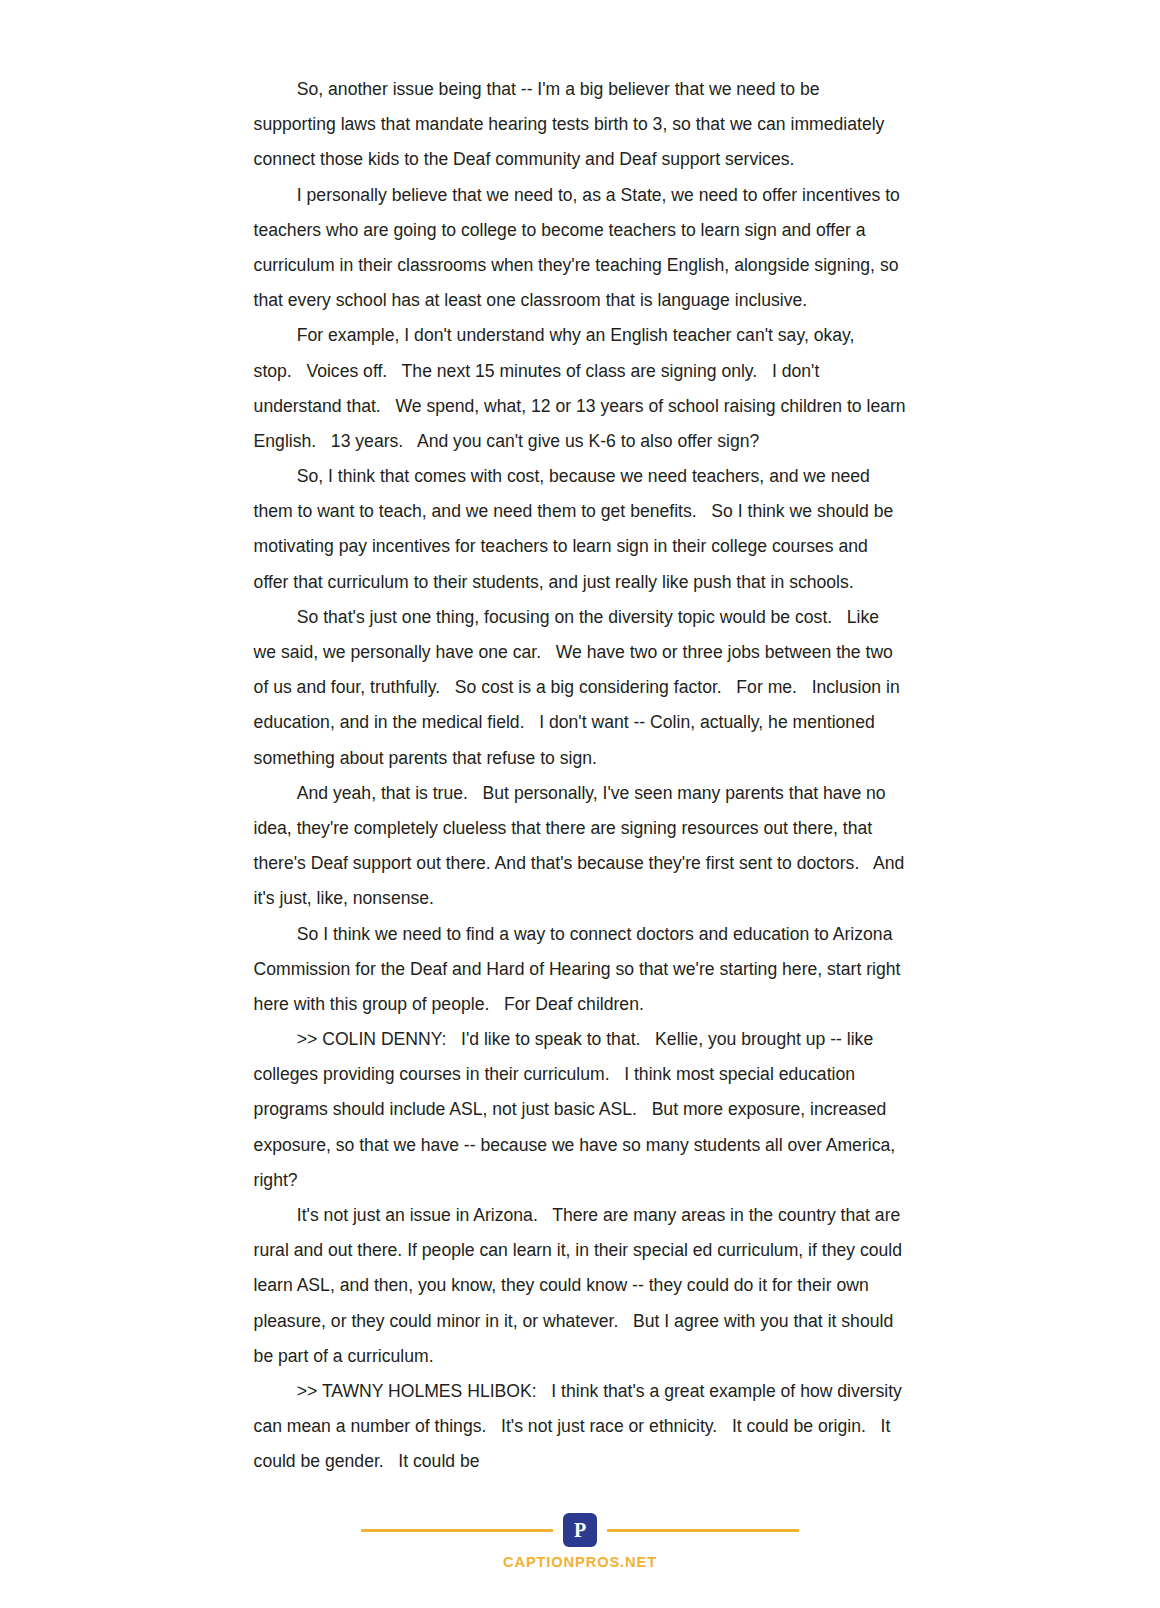So, another issue being that -- I'm a big believer that we need to be supporting laws that mandate hearing tests birth to 3, so that we can immediately connect those kids to the Deaf community and Deaf support services.
I personally believe that we need to, as a State, we need to offer incentives to teachers who are going to college to become teachers to learn sign and offer a curriculum in their classrooms when they're teaching English, alongside signing, so that every school has at least one classroom that is language inclusive.
For example, I don't understand why an English teacher can't say, okay, stop. Voices off. The next 15 minutes of class are signing only. I don't understand that. We spend, what, 12 or 13 years of school raising children to learn English. 13 years. And you can't give us K-6 to also offer sign?
So, I think that comes with cost, because we need teachers, and we need them to want to teach, and we need them to get benefits. So I think we should be motivating pay incentives for teachers to learn sign in their college courses and offer that curriculum to their students, and just really like push that in schools.
So that's just one thing, focusing on the diversity topic would be cost. Like we said, we personally have one car. We have two or three jobs between the two of us and four, truthfully. So cost is a big considering factor. For me. Inclusion in education, and in the medical field. I don't want -- Colin, actually, he mentioned something about parents that refuse to sign.
And yeah, that is true. But personally, I've seen many parents that have no idea, they're completely clueless that there are signing resources out there, that there's Deaf support out there. And that's because they're first sent to doctors. And it's just, like, nonsense.
So I think we need to find a way to connect doctors and education to Arizona Commission for the Deaf and Hard of Hearing so that we're starting here, start right here with this group of people. For Deaf children.
>> COLIN DENNY: I'd like to speak to that. Kellie, you brought up -- like colleges providing courses in their curriculum. I think most special education programs should include ASL, not just basic ASL. But more exposure, increased exposure, so that we have -- because we have so many students all over America, right?
It's not just an issue in Arizona. There are many areas in the country that are rural and out there. If people can learn it, in their special ed curriculum, if they could learn ASL, and then, you know, they could know -- they could do it for their own pleasure, or they could minor in it, or whatever. But I agree with you that it should be part of a curriculum.
>> TAWNY HOLMES HLIBOK: I think that's a great example of how diversity can mean a number of things. It's not just race or ethnicity. It could be origin. It could be gender. It could be
CAPTIONPROS.NET